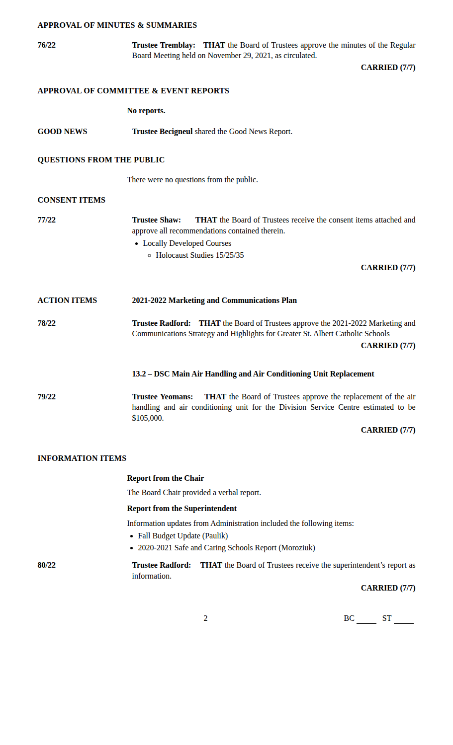APPROVAL OF MINUTES & SUMMARIES
76/22
Trustee Tremblay: THAT the Board of Trustees approve the minutes of the Regular Board Meeting held on November 29, 2021, as circulated.
CARRIED (7/7)
APPROVAL OF COMMITTEE & EVENT REPORTS
No reports.
GOOD NEWS
Trustee Becigneul shared the Good News Report.
QUESTIONS FROM THE PUBLIC
There were no questions from the public.
CONSENT ITEMS
77/22
Trustee Shaw: THAT the Board of Trustees receive the consent items attached and approve all recommendations contained therein.
Locally Developed Courses
Holocaust Studies 15/25/35
CARRIED (7/7)
ACTION ITEMS
2021-2022 Marketing and Communications Plan
78/22
Trustee Radford: THAT the Board of Trustees approve the 2021-2022 Marketing and Communications Strategy and Highlights for Greater St. Albert Catholic Schools
CARRIED (7/7)
13.2 – DSC Main Air Handling and Air Conditioning Unit Replacement
79/22
Trustee Yeomans: THAT the Board of Trustees approve the replacement of the air handling and air conditioning unit for the Division Service Centre estimated to be $105,000.
CARRIED (7/7)
INFORMATION ITEMS
Report from the Chair
The Board Chair provided a verbal report.
Report from the Superintendent
Information updates from Administration included the following items:
Fall Budget Update (Paulik)
2020-2021 Safe and Caring Schools Report (Moroziuk)
80/22
Trustee Radford: THAT the Board of Trustees receive the superintendent’s report as information.
CARRIED (7/7)
2
BC ST